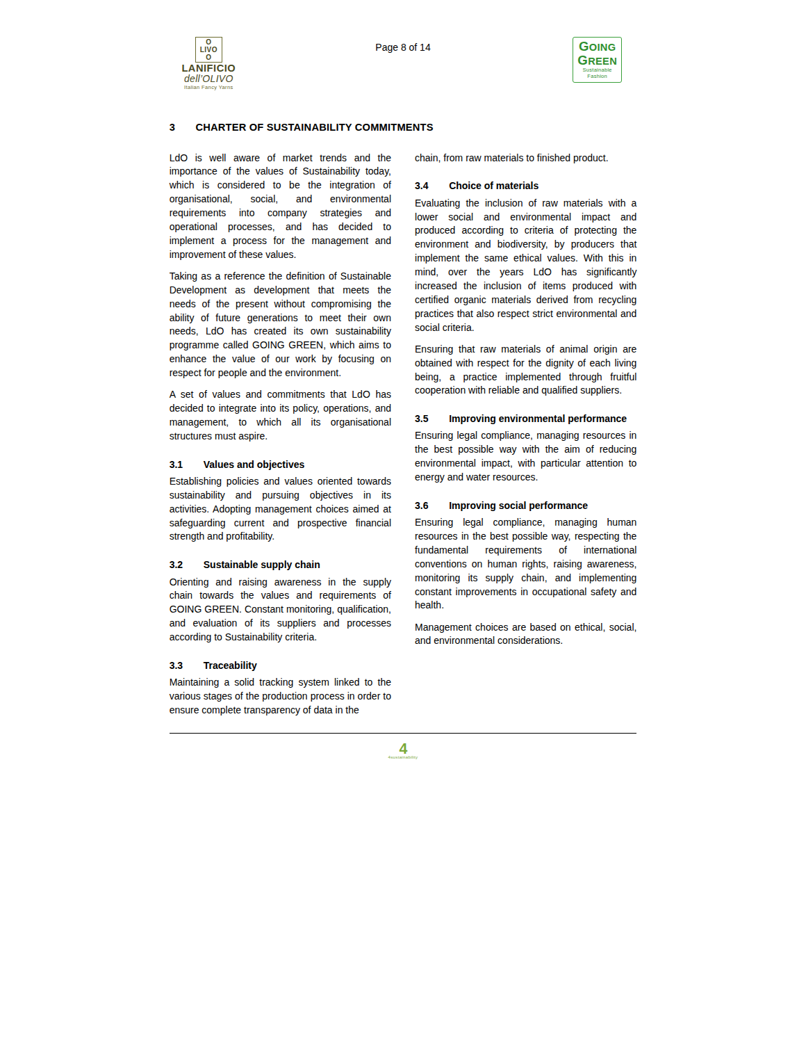O
LIVO
O
LANIFICIO
dell’OLIVO
Italian Fancy Yarns
Page 8 of 14
GOING
GREEN
Sustainable
Fashion
3 CHARTER OF SUSTAINABILITY COMMITMENTS
LdO is well aware of market trends and the importance of the values of Sustainability today, which is considered to be the integration of organisational, social, and environmental requirements into company strategies and operational processes, and has decided to implement a process for the management and improvement of these values.
Taking as a reference the definition of Sustainable Development as development that meets the needs of the present without compromising the ability of future generations to meet their own needs, LdO has created its own sustainability programme called GOING GREEN, which aims to enhance the value of our work by focusing on respect for people and the environment.
A set of values and commitments that LdO has decided to integrate into its policy, operations, and management, to which all its organisational structures must aspire.
3.1 Values and objectives
Establishing policies and values oriented towards sustainability and pursuing objectives in its activities. Adopting management choices aimed at safeguarding current and prospective financial strength and profitability.
3.2 Sustainable supply chain
Orienting and raising awareness in the supply chain towards the values and requirements of GOING GREEN. Constant monitoring, qualification, and evaluation of its suppliers and processes according to Sustainability criteria.
3.3 Traceability
Maintaining a solid tracking system linked to the various stages of the production process in order to ensure complete transparency of data in the
chain, from raw materials to finished product.
3.4 Choice of materials
Evaluating the inclusion of raw materials with a lower social and environmental impact and produced according to criteria of protecting the environment and biodiversity, by producers that implement the same ethical values. With this in mind, over the years LdO has significantly increased the inclusion of items produced with certified organic materials derived from recycling practices that also respect strict environmental and social criteria.
Ensuring that raw materials of animal origin are obtained with respect for the dignity of each living being, a practice implemented through fruitful cooperation with reliable and qualified suppliers.
3.5 Improving environmental performance
Ensuring legal compliance, managing resources in the best possible way with the aim of reducing environmental impact, with particular attention to energy and water resources.
3.6 Improving social performance
Ensuring legal compliance, managing human resources in the best possible way, respecting the fundamental requirements of international conventions on human rights, raising awareness, monitoring its supply chain, and implementing constant improvements in occupational safety and health.
Management choices are based on ethical, social, and environmental considerations.
4
4sustainability